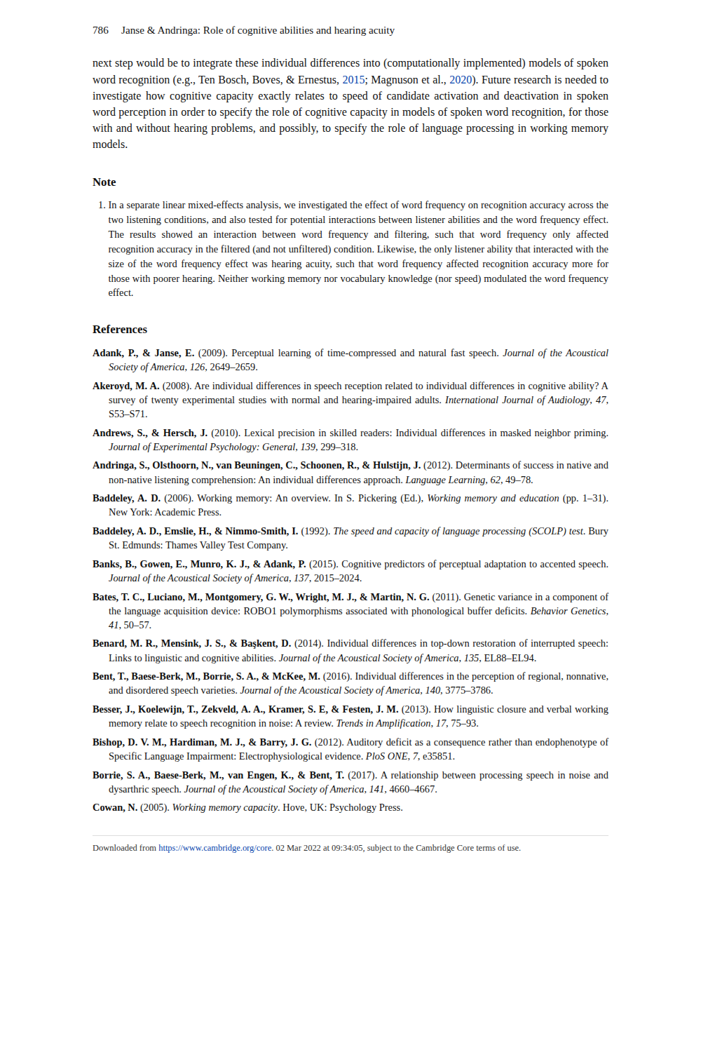786 Janse & Andringa: Role of cognitive abilities and hearing acuity
next step would be to integrate these individual differences into (computationally implemented) models of spoken word recognition (e.g., Ten Bosch, Boves, & Ernestus, 2015; Magnuson et al., 2020). Future research is needed to investigate how cognitive capacity exactly relates to speed of candidate activation and deactivation in spoken word perception in order to specify the role of cognitive capacity in models of spoken word recognition, for those with and without hearing problems, and possibly, to specify the role of language processing in working memory models.
Note
In a separate linear mixed-effects analysis, we investigated the effect of word frequency on recognition accuracy across the two listening conditions, and also tested for potential interactions between listener abilities and the word frequency effect. The results showed an interaction between word frequency and filtering, such that word frequency only affected recognition accuracy in the filtered (and not unfiltered) condition. Likewise, the only listener ability that interacted with the size of the word frequency effect was hearing acuity, such that word frequency affected recognition accuracy more for those with poorer hearing. Neither working memory nor vocabulary knowledge (nor speed) modulated the word frequency effect.
References
Adank, P., & Janse, E. (2009). Perceptual learning of time-compressed and natural fast speech. Journal of the Acoustical Society of America, 126, 2649–2659.
Akeroyd, M. A. (2008). Are individual differences in speech reception related to individual differences in cognitive ability? A survey of twenty experimental studies with normal and hearing-impaired adults. International Journal of Audiology, 47, S53–S71.
Andrews, S., & Hersch, J. (2010). Lexical precision in skilled readers: Individual differences in masked neighbor priming. Journal of Experimental Psychology: General, 139, 299–318.
Andringa, S., Olsthoorn, N., van Beuningen, C., Schoonen, R., & Hulstijn, J. (2012). Determinants of success in native and non-native listening comprehension: An individual differences approach. Language Learning, 62, 49–78.
Baddeley, A. D. (2006). Working memory: An overview. In S. Pickering (Ed.), Working memory and education (pp. 1–31). New York: Academic Press.
Baddeley, A. D., Emslie, H., & Nimmo-Smith, I. (1992). The speed and capacity of language processing (SCOLP) test. Bury St. Edmunds: Thames Valley Test Company.
Banks, B., Gowen, E., Munro, K. J., & Adank, P. (2015). Cognitive predictors of perceptual adaptation to accented speech. Journal of the Acoustical Society of America, 137, 2015–2024.
Bates, T. C., Luciano, M., Montgomery, G. W., Wright, M. J., & Martin, N. G. (2011). Genetic variance in a component of the language acquisition device: ROBO1 polymorphisms associated with phonological buffer deficits. Behavior Genetics, 41, 50–57.
Benard, M. R., Mensink, J. S., & Başkent, D. (2014). Individual differences in top-down restoration of interrupted speech: Links to linguistic and cognitive abilities. Journal of the Acoustical Society of America, 135, EL88–EL94.
Bent, T., Baese-Berk, M., Borrie, S. A., & McKee, M. (2016). Individual differences in the perception of regional, nonnative, and disordered speech varieties. Journal of the Acoustical Society of America, 140, 3775–3786.
Besser, J., Koelewijn, T., Zekveld, A. A., Kramer, S. E, & Festen, J. M. (2013). How linguistic closure and verbal working memory relate to speech recognition in noise: A review. Trends in Amplification, 17, 75–93.
Bishop, D. V. M., Hardiman, M. J., & Barry, J. G. (2012). Auditory deficit as a consequence rather than endophenotype of Specific Language Impairment: Electrophysiological evidence. PloS ONE, 7, e35851.
Borrie, S. A., Baese-Berk, M., van Engen, K., & Bent, T. (2017). A relationship between processing speech in noise and dysarthric speech. Journal of the Acoustical Society of America, 141, 4660–4667.
Cowan, N. (2005). Working memory capacity. Hove, UK: Psychology Press.
Downloaded from https://www.cambridge.org/core. 02 Mar 2022 at 09:34:05, subject to the Cambridge Core terms of use.